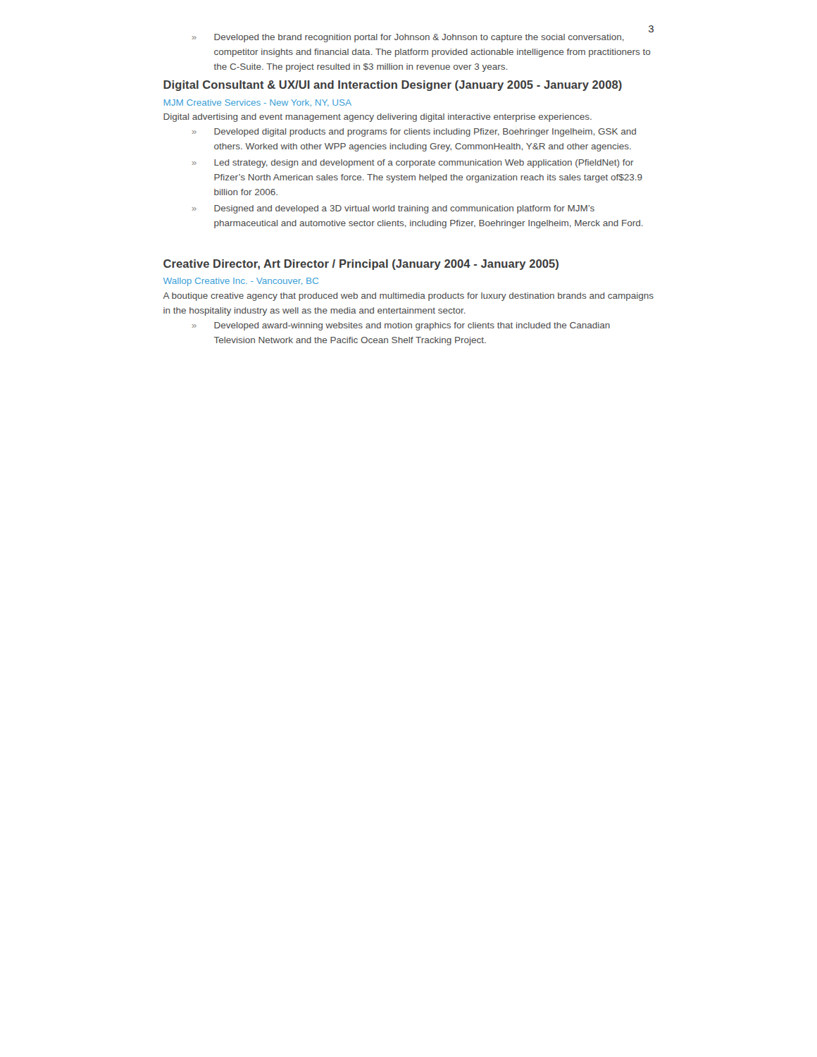3
Developed the brand recognition portal for Johnson & Johnson to capture the social conversation, competitor insights and financial data. The platform provided actionable intelligence from practitioners to the C-Suite. The project resulted in $3 million in revenue over 3 years.
Digital Consultant & UX/UI and Interaction Designer (January 2005 - January 2008)
MJM Creative Services - New York, NY, USA
Digital advertising and event management agency delivering digital interactive enterprise experiences.
Developed digital products and programs for clients including Pfizer, Boehringer Ingelheim, GSK and others. Worked with other WPP agencies including Grey, CommonHealth, Y&R and other agencies.
Led strategy, design and development of a corporate communication Web application (PfieldNet) for Pfizer’s North American sales force. The system helped the organization reach its sales target of$23.9 billion for 2006.
Designed and developed a 3D virtual world training and communication platform for MJM’s pharmaceutical and automotive sector clients, including Pfizer, Boehringer Ingelheim, Merck and Ford.
Creative Director, Art Director / Principal (January 2004 - January 2005)
Wallop Creative Inc. - Vancouver, BC
A boutique creative agency that produced web and multimedia products for luxury destination brands and campaigns in the hospitality industry as well as the media and entertainment sector.
Developed award-winning websites and motion graphics for clients that included the Canadian Television Network and the Pacific Ocean Shelf Tracking Project.